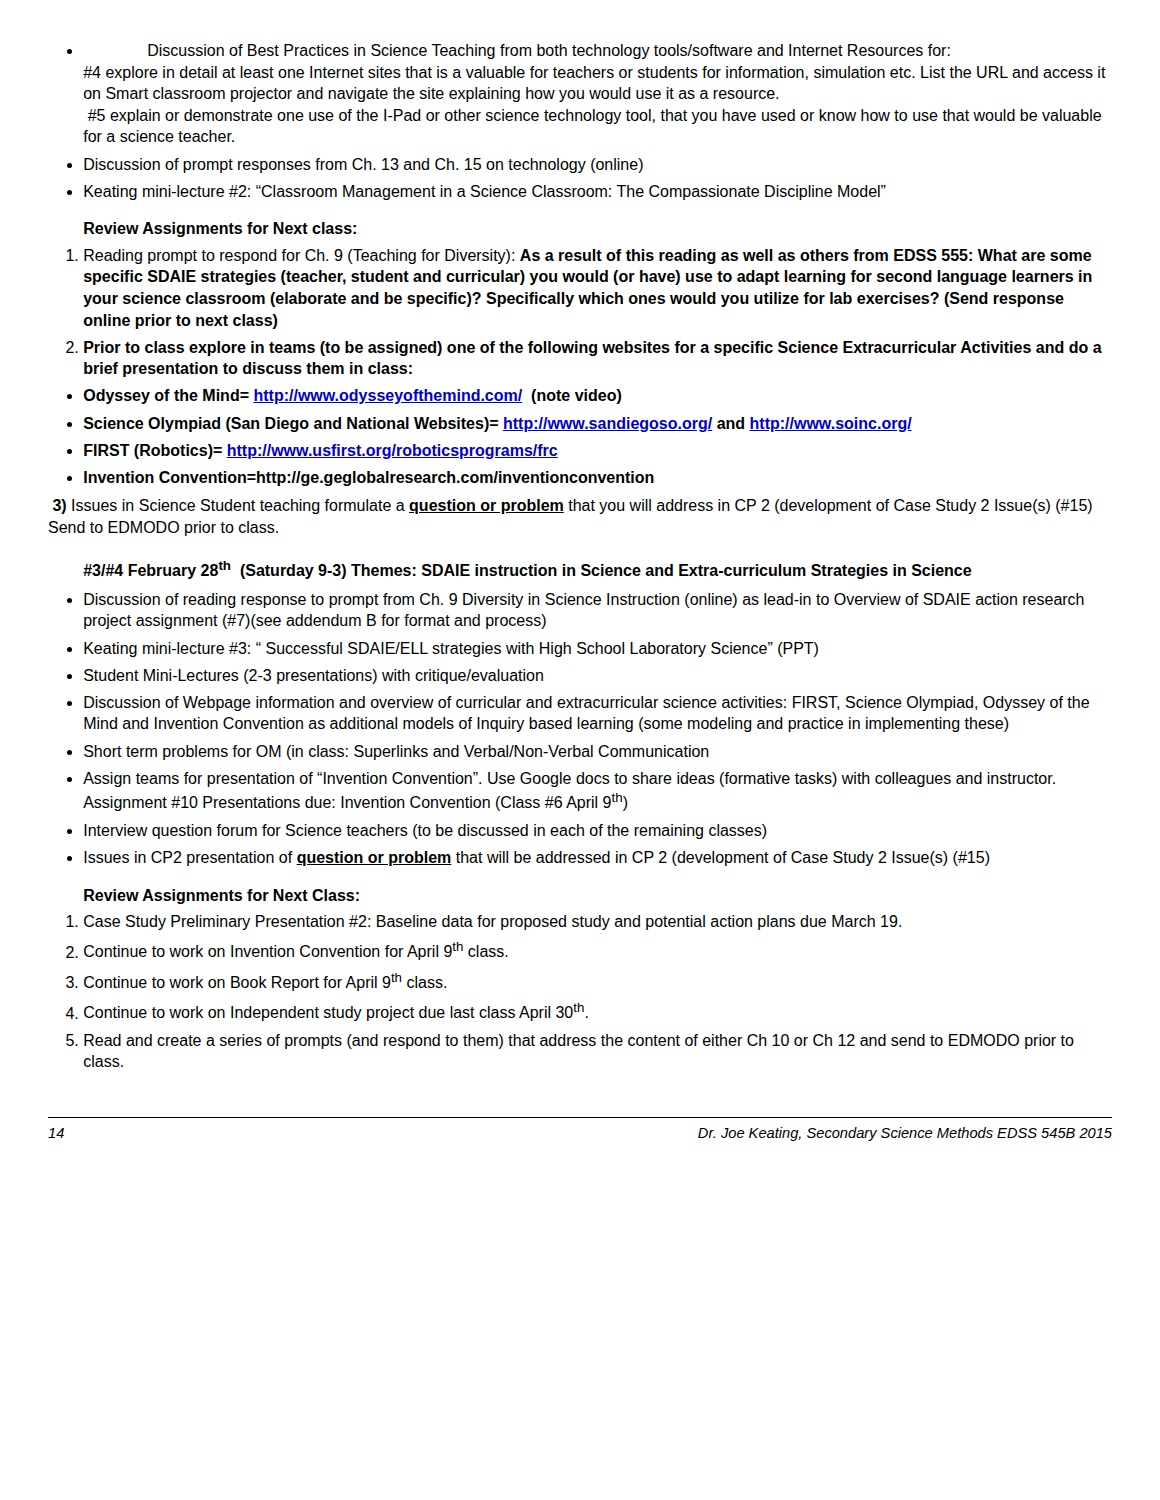Discussion of Best Practices in Science Teaching from both technology tools/software and Internet Resources for:
#4 explore in detail at least one Internet sites that is a valuable for teachers or students for information, simulation etc. List the URL and access it on Smart classroom projector and navigate the site explaining how you would use it as a resource.
#5 explain or demonstrate one use of the I-Pad or other science technology tool, that you have used or know how to use that would be valuable for a science teacher.
Discussion of prompt responses from Ch. 13 and Ch. 15 on technology (online)
Keating mini-lecture #2: “Classroom Management in a Science Classroom: The Compassionate Discipline Model”
Review Assignments for Next class:
Reading prompt to respond for Ch. 9 (Teaching for Diversity): As a result of this reading as well as others from EDSS 555: What are some specific SDAIE strategies (teacher, student and curricular) you would (or have) use to adapt learning for second language learners in your science classroom (elaborate and be specific)? Specifically which ones would you utilize for lab exercises? (Send response online prior to next class)
Prior to class explore in teams (to be assigned) one of the following websites for a specific Science Extracurricular Activities and do a brief presentation to discuss them in class:
Odyssey of the Mind= http://www.odysseyofthemind.com/ (note video)
Science Olympiad (San Diego and National Websites)= http://www.sandiegoso.org/ and http://www.soinc.org/
FIRST (Robotics)= http://www.usfirst.org/roboticsprograms/frc
Invention Convention=http://ge.geglobalresearch.com/inventionconvention
3) Issues in Science Student teaching formulate a question or problem that you will address in CP 2 (development of Case Study 2 Issue(s) (#15) Send to EDMODO prior to class.
#3/#4 February 28th (Saturday 9-3) Themes: SDAIE instruction in Science and Extra-curriculum Strategies in Science
Discussion of reading response to prompt from Ch. 9 Diversity in Science Instruction (online) as lead-in to Overview of SDAIE action research project assignment (#7)(see addendum B for format and process)
Keating mini-lecture #3: “ Successful SDAIE/ELL strategies with High School Laboratory Science” (PPT)
Student Mini-Lectures (2-3 presentations) with critique/evaluation
Discussion of Webpage information and overview of curricular and extracurricular science activities: FIRST, Science Olympiad, Odyssey of the Mind and Invention Convention as additional models of Inquiry based learning (some modeling and practice in implementing these)
Short term problems for OM (in class: Superlinks and Verbal/Non-Verbal Communication
Assign teams for presentation of “Invention Convention”. Use Google docs to share ideas (formative tasks) with colleagues and instructor. Assignment #10 Presentations due: Invention Convention (Class #6 April 9th)
Interview question forum for Science teachers (to be discussed in each of the remaining classes)
Issues in CP2 presentation of question or problem that will be addressed in CP 2 (development of Case Study 2 Issue(s) (#15)
Review Assignments for Next Class:
Case Study Preliminary Presentation #2: Baseline data for proposed study and potential action plans due March 19.
Continue to work on Invention Convention for April 9th class.
Continue to work on Book Report for April 9th class.
Continue to work on Independent study project due last class April 30th.
Read and create a series of prompts (and respond to them) that address the content of either Ch 10 or Ch 12 and send to EDMODO prior to class.
14 Dr. Joe Keating, Secondary Science Methods EDSS 545B 2015